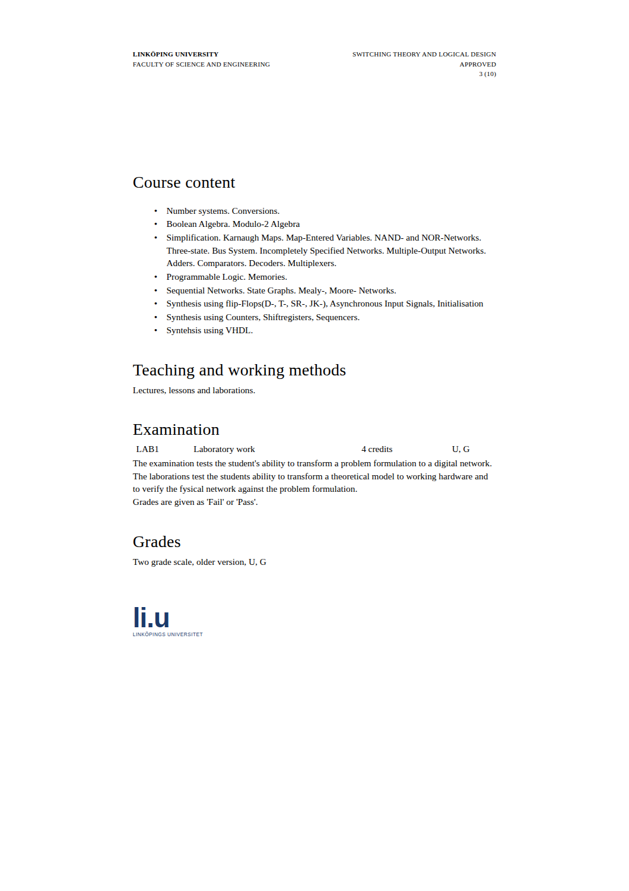Linköping University
Faculty of Science and Engineering
Switching Theory and Logical Design
Approved
3 (10)
Course content
Number systems. Conversions.
Boolean Algebra. Modulo-2 Algebra
Simplification. Karnaugh Maps. Map-Entered Variables. NAND- and NOR-Networks. Three-state. Bus System. Incompletely Specified Networks. Multiple-Output Networks. Adders. Comparators. Decoders. Multiplexers.
Programmable Logic. Memories.
Sequential Networks. State Graphs. Mealy-, Moore- Networks.
Synthesis using flip-Flops(D-, T-, SR-, JK-), Asynchronous Input Signals, Initialisation
Synthesis using Counters, Shiftregisters, Sequencers.
Syntehsis using VHDL.
Teaching and working methods
Lectures, lessons and laborations.
Examination
LAB1
Laboratory work
4 credits
U, G
The examination tests the student's ability to transform a problem formulation to a digital network. The laborations test the students ability to transform a theoretical model to working hardware and to verify the fysical network against the problem formulation.
Grades are given as 'Fail' or 'Pass'.
Grades
Two grade scale, older version, U, G
li.u
LINKÖPINGS UNIVERSITET